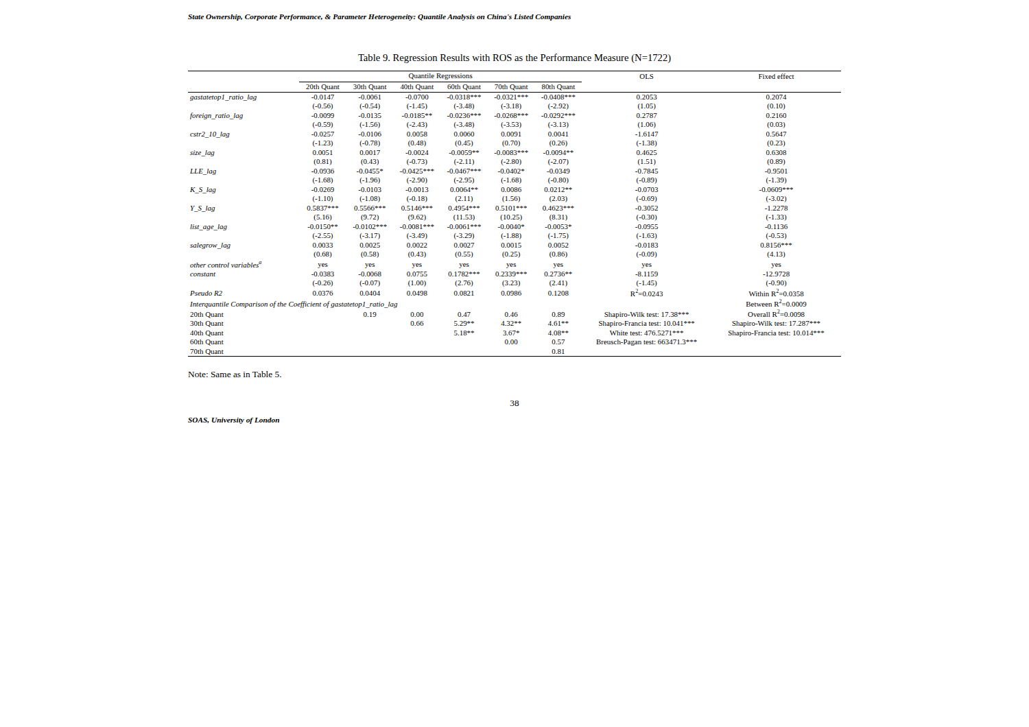State Ownership, Corporate Performance, & Parameter Heterogeneity: Quantile Analysis on China's Listed Companies
Table 9. Regression Results with ROS as the Performance Measure (N=1722)
| | Quantile Regressions | OLS | Fixed effect |
| | 20th Quant | 30th Quant | 40th Quant | 60th Quant | 70th Quant | 80th Quant | | |
| gastatetop1_ratio_lag | -0.0147 | -0.0061 | -0.0700 | -0.0318*** | -0.0321*** | -0.0408*** | 0.2053 | 0.2074 |
| | (-0.56) | (-0.54) | (-1.45) | (-3.48) | (-3.18) | (-2.92) | (1.05) | (0.10) |
| foreign_ratio_lag | -0.0099 | -0.0135 | -0.0185** | -0.0236*** | -0.0268*** | -0.0292*** | 0.2787 | 0.2160 |
| | (-0.59) | (-1.56) | (-2.43) | (-3.48) | (-3.53) | (-3.13) | (1.06) | (0.03) |
| cstr2_10_lag | -0.0257 | -0.0106 | 0.0058 | 0.0060 | 0.0091 | 0.0041 | -1.6147 | 0.5647 |
| | (-1.23) | (-0.78) | (0.48) | (0.45) | (0.70) | (0.26) | (-1.38) | (0.23) |
| size_lag | 0.0051 | 0.0017 | -0.0024 | -0.0059** | -0.0083*** | -0.0094** | 0.4625 | 0.6308 |
| | (0.81) | (0.43) | (-0.73) | (-2.11) | (-2.80) | (-2.07) | (1.51) | (0.89) |
| LLE_lag | -0.0936 | -0.0455* | -0.0425*** | -0.0467*** | -0.0402* | -0.0349 | -0.7845 | -0.9501 |
| | (-1.68) | (-1.96) | (-2.90) | (-2.95) | (-1.68) | (-0.80) | (-0.89) | (-1.39) |
| K_S_lag | -0.0269 | -0.0103 | -0.0013 | 0.0064** | 0.0086 | 0.0212** | -0.0703 | -0.0609*** |
| | (-1.10) | (-1.08) | (-0.18) | (2.11) | (1.56) | (2.03) | (-0.69) | (-3.02) |
| Y_S_lag | 0.5837*** | 0.5566*** | 0.5146*** | 0.4954*** | 0.5101*** | 0.4623*** | -0.3052 | -1.2278 |
| | (5.16) | (9.72) | (9.62) | (11.53) | (10.25) | (8.31) | (-0.30) | (-1.33) |
| list_age_lag | -0.0150** | -0.0102*** | -0.0081*** | -0.0061*** | -0.0040* | -0.0053* | -0.0955 | -0.1136 |
| | (-2.55) | (-3.17) | (-3.49) | (-3.29) | (-1.88) | (-1.75) | (-1.63) | (-0.53) |
| salegrow_lag | 0.0033 | 0.0025 | 0.0022 | 0.0027 | 0.0015 | 0.0052 | -0.0183 | 0.8156*** |
| | (0.68) | (0.58) | (0.43) | (0.55) | (0.25) | (0.86) | (-0.09) | (4.13) |
| other control variables a | yes | yes | yes | yes | yes | yes | yes | yes |
| constant | -0.0383 | -0.0068 | 0.0755 | 0.1782*** | 0.2339*** | 0.2736** | -8.1159 | -12.9728 |
| | (-0.26) | (-0.07) | (1.00) | (2.76) | (3.23) | (2.41) | (-1.45) | (-0.90) |
| Pseudo R2 | 0.0376 | 0.0404 | 0.0498 | 0.0821 | 0.0986 | 0.1208 | R 2 =0.0243 | Within R 2 =0.0358 |
| Interquantile Comparison of the Coefficient of gastatetop1_ratio_lag | | Between R 2 =0.0009 |
| 20th Quant | | 0.19 | 0.00 | 0.47 | 0.46 | 0.89 | Shapiro-Wilk test: 17.38*** | Overall R 2 =0.0098 |
| 30th Quant | | | 0.66 | 5.29** | 4.32** | 4.61** | Shapiro-Francia test: 10.041*** | Shapiro-Wilk test: 17.287*** |
| 40th Quant | | | | 5.18** | 3.67* | 4.08** | White test: 476.5271*** | Shapiro-Francia test: 10.014*** |
| 60th Quant | | | | | 0.00 | 0.57 | Breusch-Pagan test: 663471.3*** | |
| 70th Quant | | | | | | 0.81 | | |
Note: Same as in Table 5.
38
SOAS, University of London